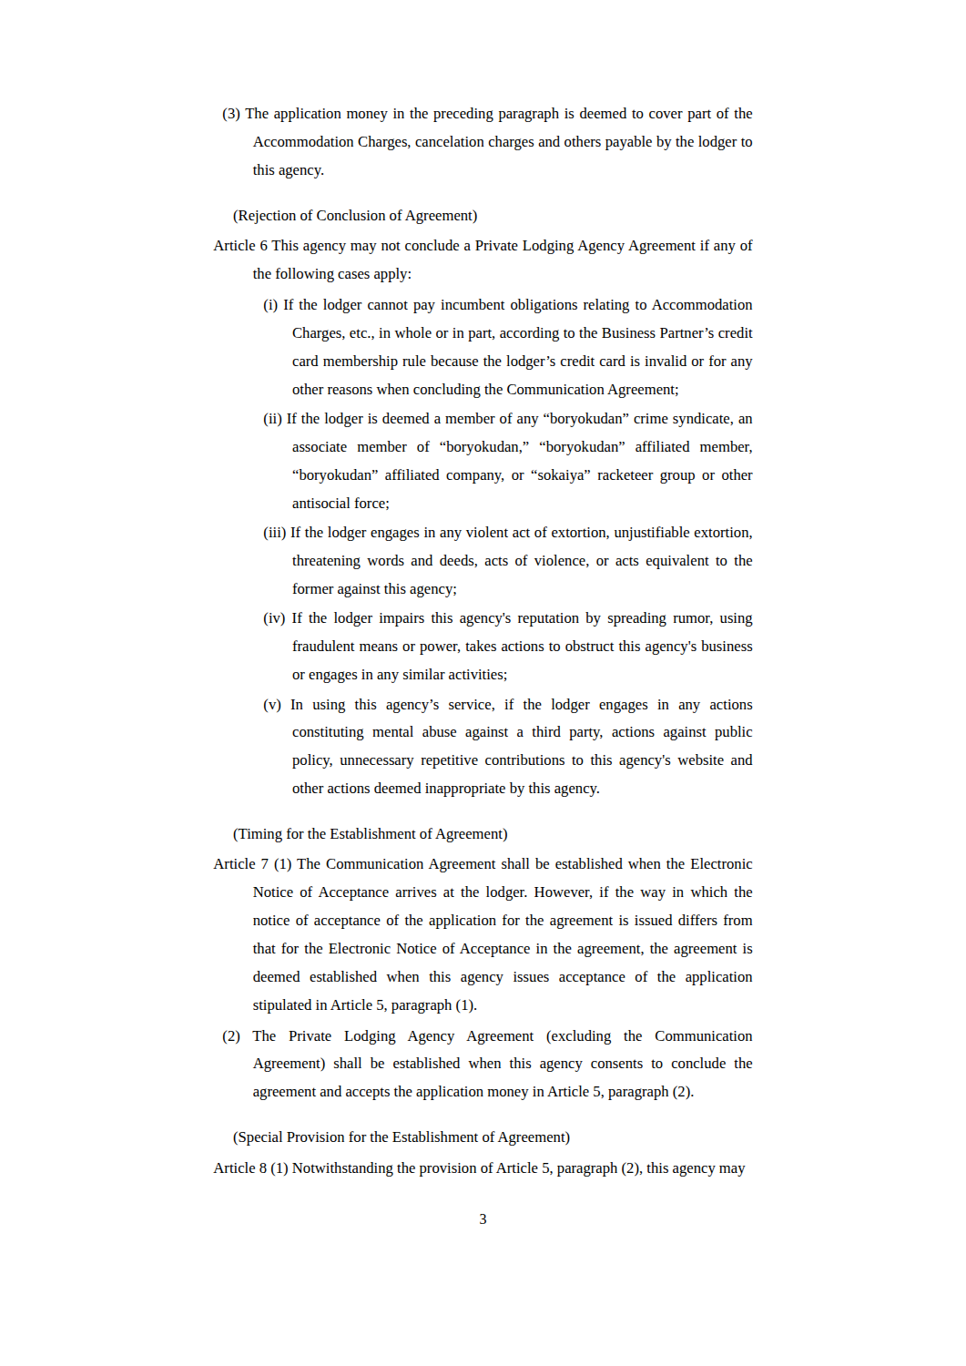(3) The application money in the preceding paragraph is deemed to cover part of the Accommodation Charges, cancelation charges and others payable by the lodger to this agency.
(Rejection of Conclusion of Agreement)
Article 6 This agency may not conclude a Private Lodging Agency Agreement if any of the following cases apply:
(i) If the lodger cannot pay incumbent obligations relating to Accommodation Charges, etc., in whole or in part, according to the Business Partner’s credit card membership rule because the lodger’s credit card is invalid or for any other reasons when concluding the Communication Agreement;
(ii) If the lodger is deemed a member of any “boryokudan” crime syndicate, an associate member of “boryokudan,” “boryokudan” affiliated member, “boryokudan” affiliated company, or “sokaiya” racketeer group or other antisocial force;
(iii) If the lodger engages in any violent act of extortion, unjustifiable extortion, threatening words and deeds, acts of violence, or acts equivalent to the former against this agency;
(iv) If the lodger impairs this agency's reputation by spreading rumor, using fraudulent means or power, takes actions to obstruct this agency's business or engages in any similar activities;
(v) In using this agency’s service, if the lodger engages in any actions constituting mental abuse against a third party, actions against public policy, unnecessary repetitive contributions to this agency's website and other actions deemed inappropriate by this agency.
(Timing for the Establishment of Agreement)
Article 7 (1) The Communication Agreement shall be established when the Electronic Notice of Acceptance arrives at the lodger. However, if the way in which the notice of acceptance of the application for the agreement is issued differs from that for the Electronic Notice of Acceptance in the agreement, the agreement is deemed established when this agency issues acceptance of the application stipulated in Article 5, paragraph (1).
(2) The Private Lodging Agency Agreement (excluding the Communication Agreement) shall be established when this agency consents to conclude the agreement and accepts the application money in Article 5, paragraph (2).
(Special Provision for the Establishment of Agreement)
Article 8 (1) Notwithstanding the provision of Article 5, paragraph (2), this agency may
3